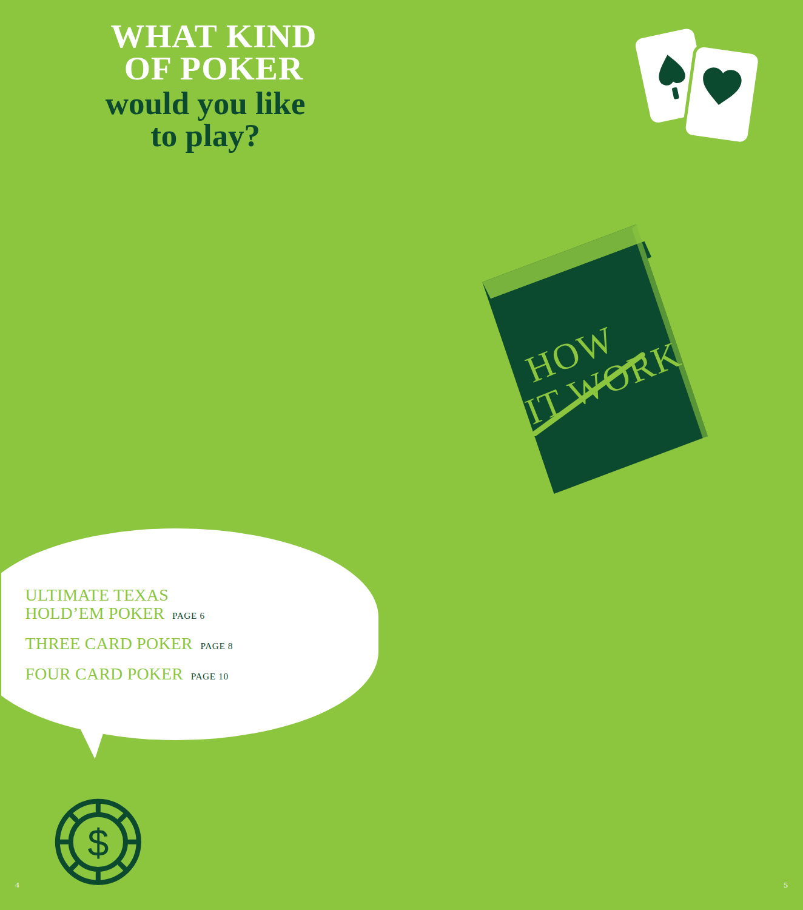What kind
of poker would you like
to play?
Ultimate Texas
Hold’em Poker Page 6
Three Card Poker Page 8
Four Card Poker Page 10
$ 4
HOW IT WORKS 5